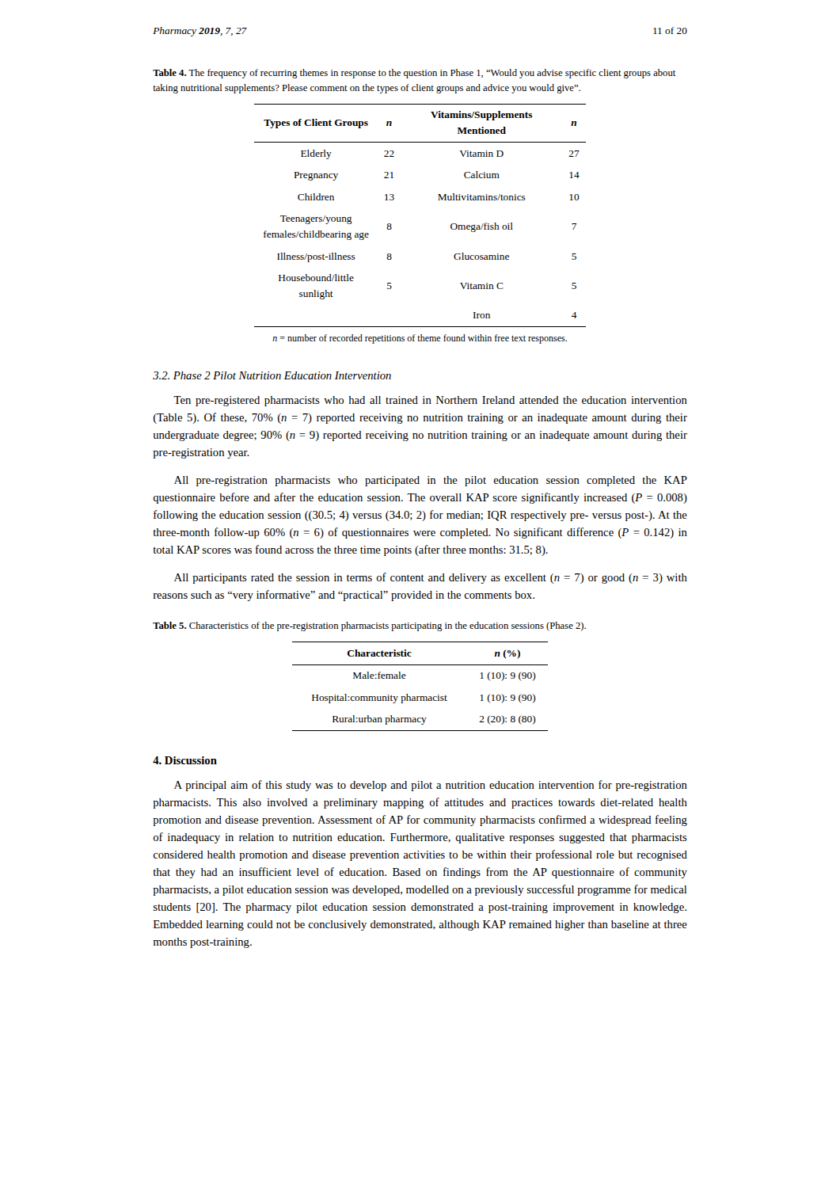Pharmacy 2019, 7, 27 11 of 20
Table 4. The frequency of recurring themes in response to the question in Phase 1, “Would you advise specific client groups about taking nutritional supplements? Please comment on the types of client groups and advice you would give”.
| Types of Client Groups | n | Vitamins/Supplements Mentioned | n |
| --- | --- | --- | --- |
| Elderly | 22 | Vitamin D | 27 |
| Pregnancy | 21 | Calcium | 14 |
| Children | 13 | Multivitamins/tonics | 10 |
| Teenagers/young females/childbearing age | 8 | Omega/fish oil | 7 |
| Illness/post-illness | 8 | Glucosamine | 5 |
| Housebound/little sunlight | 5 | Vitamin C | 5 |
| | | Iron | 4 |
n = number of recorded repetitions of theme found within free text responses.
3.2. Phase 2 Pilot Nutrition Education Intervention
Ten pre-registered pharmacists who had all trained in Northern Ireland attended the education intervention (Table 5). Of these, 70% (n = 7) reported receiving no nutrition training or an inadequate amount during their undergraduate degree; 90% (n = 9) reported receiving no nutrition training or an inadequate amount during their pre-registration year.
All pre-registration pharmacists who participated in the pilot education session completed the KAP questionnaire before and after the education session. The overall KAP score significantly increased (P = 0.008) following the education session ((30.5; 4) versus (34.0; 2) for median; IQR respectively pre- versus post-). At the three-month follow-up 60% (n = 6) of questionnaires were completed. No significant difference (P = 0.142) in total KAP scores was found across the three time points (after three months: 31.5; 8).
All participants rated the session in terms of content and delivery as excellent (n = 7) or good (n = 3) with reasons such as “very informative” and “practical” provided in the comments box.
Table 5. Characteristics of the pre-registration pharmacists participating in the education sessions (Phase 2).
| Characteristic | n (%) |
| --- | --- |
| Male:female | 1 (10): 9 (90) |
| Hospital:community pharmacist | 1 (10): 9 (90) |
| Rural:urban pharmacy | 2 (20): 8 (80) |
4. Discussion
A principal aim of this study was to develop and pilot a nutrition education intervention for pre-registration pharmacists. This also involved a preliminary mapping of attitudes and practices towards diet-related health promotion and disease prevention. Assessment of AP for community pharmacists confirmed a widespread feeling of inadequacy in relation to nutrition education. Furthermore, qualitative responses suggested that pharmacists considered health promotion and disease prevention activities to be within their professional role but recognised that they had an insufficient level of education. Based on findings from the AP questionnaire of community pharmacists, a pilot education session was developed, modelled on a previously successful programme for medical students [20]. The pharmacy pilot education session demonstrated a post-training improvement in knowledge. Embedded learning could not be conclusively demonstrated, although KAP remained higher than baseline at three months post-training.